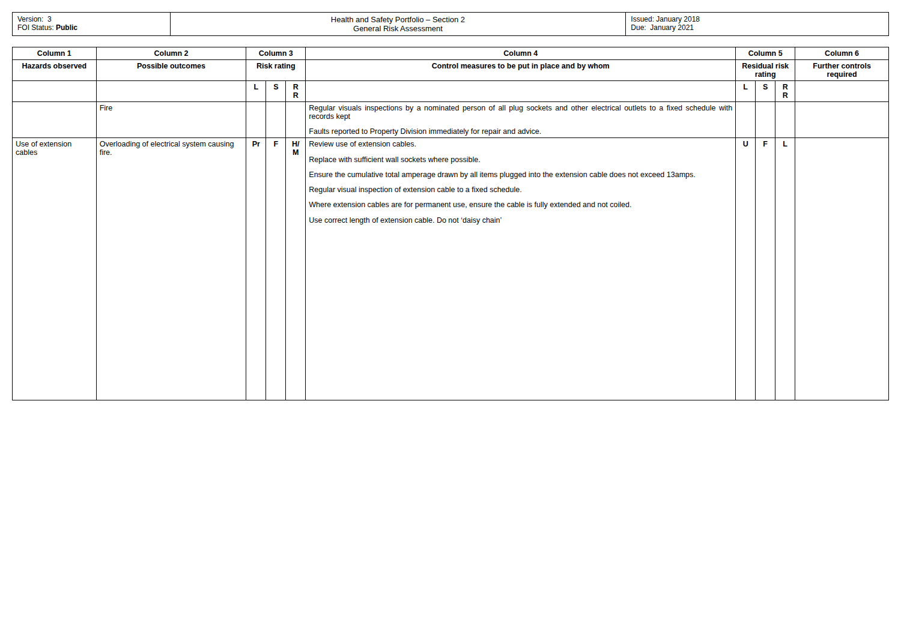| Version: 3 FOI Status: Public | Health and Safety Portfolio – Section 2 General Risk Assessment | Issued: January 2018 Due: January 2021 |
| Column 1 | Column 2 | Column 3 | Column 4 | Column 5 | Column 6 |
| --- | --- | --- | --- | --- | --- |
| Hazards observed | Possible outcomes | Risk rating | Control measures to be put in place and by whom | Residual risk rating | Further controls required |
| | | L | S | R R | | L | S | R R | |
| | Fire | | | | Regular visuals inspections by a nominated person of all plug sockets and other electrical outlets to a fixed schedule with records kept Faults reported to Property Division immediately for repair and advice. | | | | |
| Use of extension cables | Overloading of electrical system causing fire. | Pr | F | H/ M | Review use of extension cables. Replace with sufficient wall sockets where possible. Ensure the cumulative total amperage drawn by all items plugged into the extension cable does not exceed 13amps. Regular visual inspection of extension cable to a fixed schedule. Where extension cables are for permanent use, ensure the cable is fully extended and not coiled. Use correct length of extension cable. Do not ‘daisy chain’ | U | F | L | |